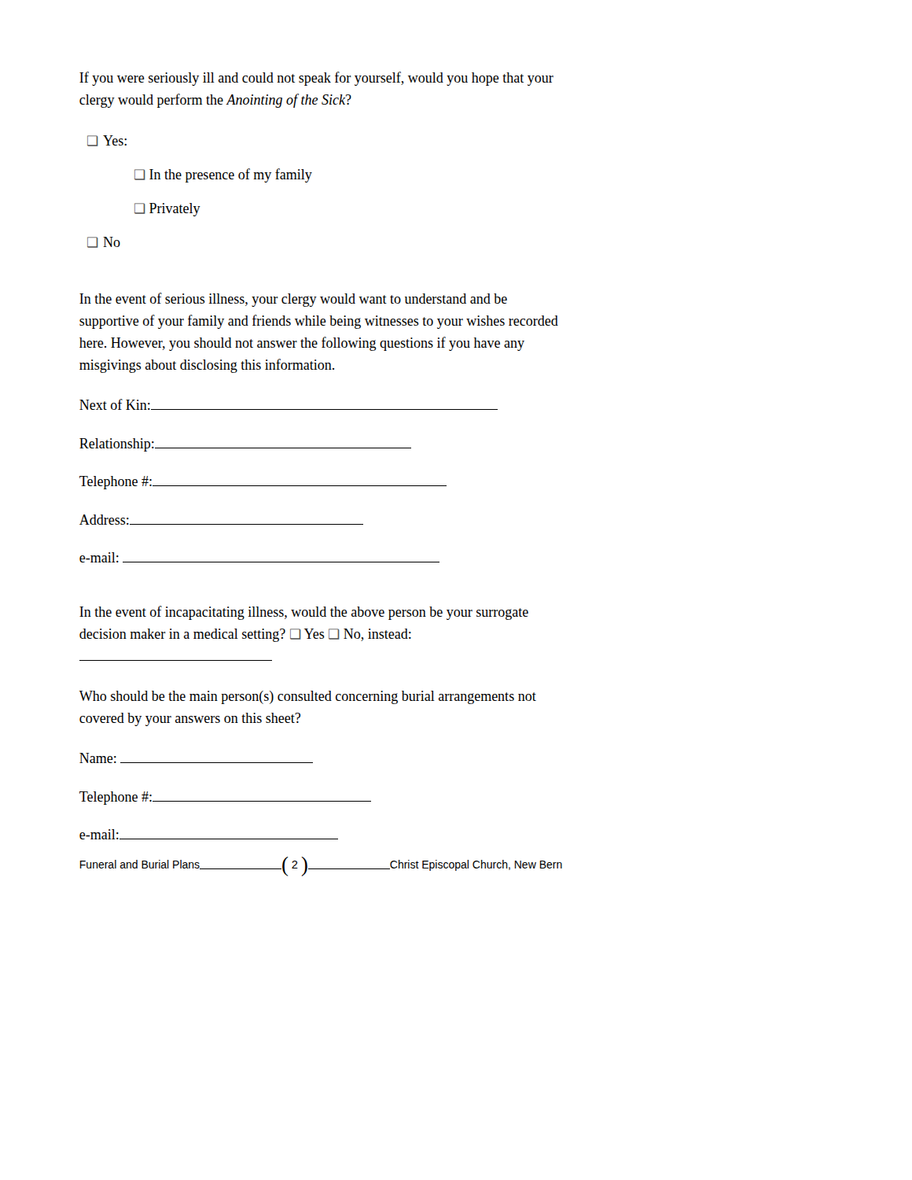If you were seriously ill and could not speak for yourself, would you hope that your clergy would perform the Anointing of the Sick?
Yes:
In the presence of my family
Privately
No
In the event of serious illness, your clergy would want to understand and be supportive of your family and friends while being witnesses to your wishes recorded here. However, you should not answer the following questions if you have any misgivings about disclosing this information.
Next of Kin:
Relationship:
Telephone #:
Address:
e-mail:
In the event of incapacitating illness, would the above person be your surrogate decision maker in a medical setting? Yes No, instead:
Who should be the main person(s) consulted concerning burial arrangements not covered by your answers on this sheet?
Name:
Telephone #:
e-mail:
| Funeral and Burial Plans | | ( 2 ) | | Christ Episcopal Church, New Bern |